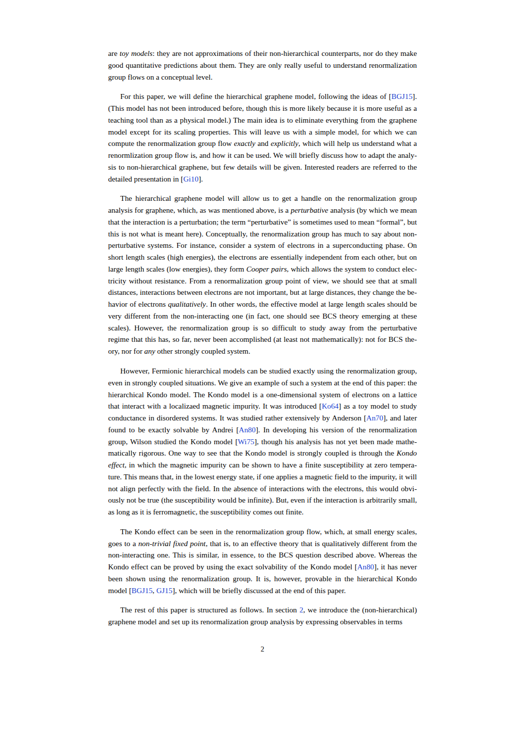are toy models: they are not approximations of their non-hierarchical counterparts, nor do they make good quantitative predictions about them. They are only really useful to understand renormalization group flows on a conceptual level.
For this paper, we will define the hierarchical graphene model, following the ideas of [BGJ15]. (This model has not been introduced before, though this is more likely because it is more useful as a teaching tool than as a physical model.) The main idea is to eliminate everything from the graphene model except for its scaling properties. This will leave us with a simple model, for which we can compute the renormalization group flow exactly and explicitly, which will help us understand what a renormlization group flow is, and how it can be used. We will briefly discuss how to adapt the analysis to non-hierarchical graphene, but few details will be given. Interested readers are referred to the detailed presentation in [Gi10].
The hierarchical graphene model will allow us to get a handle on the renormalization group analysis for graphene, which, as was mentioned above, is a perturbative analysis (by which we mean that the interaction is a perturbation; the term “perturbative” is sometimes used to mean “formal”, but this is not what is meant here). Conceptually, the renormalization group has much to say about non-perturbative systems. For instance, consider a system of electrons in a superconducting phase. On short length scales (high energies), the electrons are essentially independent from each other, but on large length scales (low energies), they form Cooper pairs, which allows the system to conduct electricity without resistance. From a renormalization group point of view, we should see that at small distances, interactions between electrons are not important, but at large distances, they change the behavior of electrons qualitatively. In other words, the effective model at large length scales should be very different from the non-interacting one (in fact, one should see BCS theory emerging at these scales). However, the renormalization group is so difficult to study away from the perturbative regime that this has, so far, never been accomplished (at least not mathematically): not for BCS theory, nor for any other strongly coupled system.
However, Fermionic hierarchical models can be studied exactly using the renormalization group, even in strongly coupled situations. We give an example of such a system at the end of this paper: the hierarchical Kondo model. The Kondo model is a one-dimensional system of electrons on a lattice that interact with a localizaed magnetic impurity. It was introduced [Ko64] as a toy model to study conductance in disordered systems. It was studied rather extensively by Anderson [An70], and later found to be exactly solvable by Andrei [An80]. In developing his version of the renormalization group, Wilson studied the Kondo model [Wi75], though his analysis has not yet been made mathematically rigorous. One way to see that the Kondo model is strongly coupled is through the Kondo effect, in which the magnetic impurity can be shown to have a finite susceptibility at zero temperature. This means that, in the lowest energy state, if one applies a magnetic field to the impurity, it will not align perfectly with the field. In the absence of interactions with the electrons, this would obviously not be true (the susceptibility would be infinite). But, even if the interaction is arbitrarily small, as long as it is ferromagnetic, the susceptibility comes out finite.
The Kondo effect can be seen in the renormalization group flow, which, at small energy scales, goes to a non-trivial fixed point, that is, to an effective theory that is qualitatively different from the non-interacting one. This is similar, in essence, to the BCS question described above. Whereas the Kondo effect can be proved by using the exact solvability of the Kondo model [An80], it has never been shown using the renormalization group. It is, however, provable in the hierarchical Kondo model [BGJ15, GJ15], which will be briefly discussed at the end of this paper.
The rest of this paper is structured as follows. In section 2, we introduce the (non-hierarchical) graphene model and set up its renormalization group analysis by expressing observables in terms
2